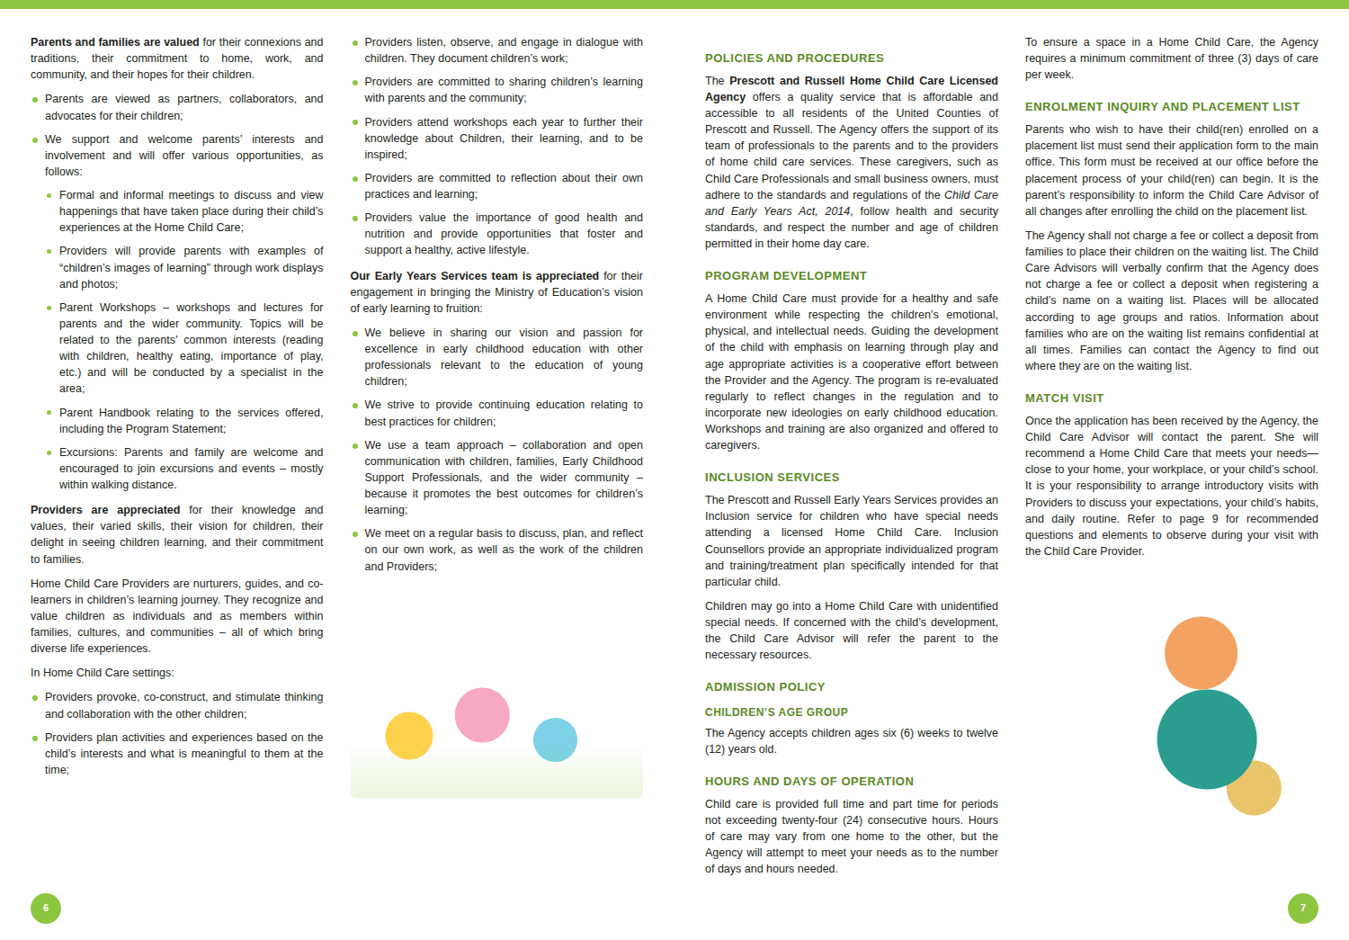Parents and families are valued for their connexions and traditions, their commitment to home, work, and community, and their hopes for their children.
Parents are viewed as partners, collaborators, and advocates for their children;
We support and welcome parents’ interests and involvement and will offer various opportunities, as follows:
Formal and informal meetings to discuss and view happenings that have taken place during their child’s experiences at the Home Child Care;
Providers will provide parents with examples of “children’s images of learning” through work displays and photos;
Parent Workshops – workshops and lectures for parents and the wider community. Topics will be related to the parents’ common interests (reading with children, healthy eating, importance of play, etc.) and will be conducted by a specialist in the area;
Parent Handbook relating to the services offered, including the Program Statement;
Excursions: Parents and family are welcome and encouraged to join excursions and events – mostly within walking distance.
Providers are appreciated for their knowledge and values, their varied skills, their vision for children, their delight in seeing children learning, and their commitment to families.
Home Child Care Providers are nurturers, guides, and co-learners in children’s learning journey. They recognize and value children as individuals and as members within families, cultures, and communities – all of which bring diverse life experiences.
In Home Child Care settings:
Providers provoke, co-construct, and stimulate thinking and collaboration with the other children;
Providers plan activities and experiences based on the child’s interests and what is meaningful to them at the time;
Providers listen, observe, and engage in dialogue with children. They document children’s work;
Providers are committed to sharing children’s learning with parents and the community;
Providers attend workshops each year to further their knowledge about Children, their learning, and to be inspired;
Providers are committed to reflection about their own practices and learning;
Providers value the importance of good health and nutrition and provide opportunities that foster and support a healthy, active lifestyle.
Our Early Years Services team is appreciated for their engagement in bringing the Ministry of Education’s vision of early learning to fruition:
We believe in sharing our vision and passion for excellence in early childhood education with other professionals relevant to the education of young children;
We strive to provide continuing education relating to best practices for children;
We use a team approach – collaboration and open communication with children, families, Early Childhood Support Professionals, and the wider community – because it promotes the best outcomes for children’s learning;
We meet on a regular basis to discuss, plan, and reflect on our own work, as well as the work of the children and Providers;
Decorative illustration of children
6
Policies and Procedures
The Prescott and Russell Home Child Care Licensed Agency offers a quality service that is affordable and accessible to all residents of the United Counties of Prescott and Russell. The Agency offers the support of its team of professionals to the parents and to the providers of home child care services. These caregivers, such as Child Care Professionals and small business owners, must adhere to the standards and regulations of the Child Care and Early Years Act, 2014, follow health and security standards, and respect the number and age of children permitted in their home day care.
Program Development
A Home Child Care must provide for a healthy and safe environment while respecting the children’s emotional, physical, and intellectual needs. Guiding the development of the child with emphasis on learning through play and age appropriate activities is a cooperative effort between the Provider and the Agency. The program is re-evaluated regularly to reflect changes in the regulation and to incorporate new ideologies on early childhood education. Workshops and training are also organized and offered to caregivers.
Inclusion Services
The Prescott and Russell Early Years Services provides an Inclusion service for children who have special needs attending a licensed Home Child Care. Inclusion Counsellors provide an appropriate individualized program and training/treatment plan specifically intended for that particular child.
Children may go into a Home Child Care with unidentified special needs. If concerned with the child’s development, the Child Care Advisor will refer the parent to the necessary resources.
Admission Policy
Children’s Age Group
The Agency accepts children ages six (6) weeks to twelve (12) years old.
Hours and Days of Operation
Child care is provided full time and part time for periods not exceeding twenty-four (24) consecutive hours. Hours of care may vary from one home to the other, but the Agency will attempt to meet your needs as to the number of days and hours needed.
To ensure a space in a Home Child Care, the Agency requires a minimum commitment of three (3) days of care per week.
Enrolment Inquiry and Placement List
Parents who wish to have their child(ren) enrolled on a placement list must send their application form to the main office. This form must be received at our office before the placement process of your child(ren) can begin. It is the parent’s responsibility to inform the Child Care Advisor of all changes after enrolling the child on the placement list.
The Agency shall not charge a fee or collect a deposit from families to place their children on the waiting list. The Child Care Advisors will verbally confirm that the Agency does not charge a fee or collect a deposit when registering a child’s name on a waiting list. Places will be allocated according to age groups and ratios. Information about families who are on the waiting list remains confidential at all times. Families can contact the Agency to find out where they are on the waiting list.
Match Visit
Once the application has been received by the Agency, the Child Care Advisor will contact the parent. She will recommend a Home Child Care that meets your needs—close to your home, your workplace, or your child’s school. It is your responsibility to arrange introductory visits with Providers to discuss your expectations, your child’s habits, and daily routine. Refer to page 9 for recommended questions and elements to observe during your visit with the Child Care Provider.
Decorative illustration of a caregiver
7